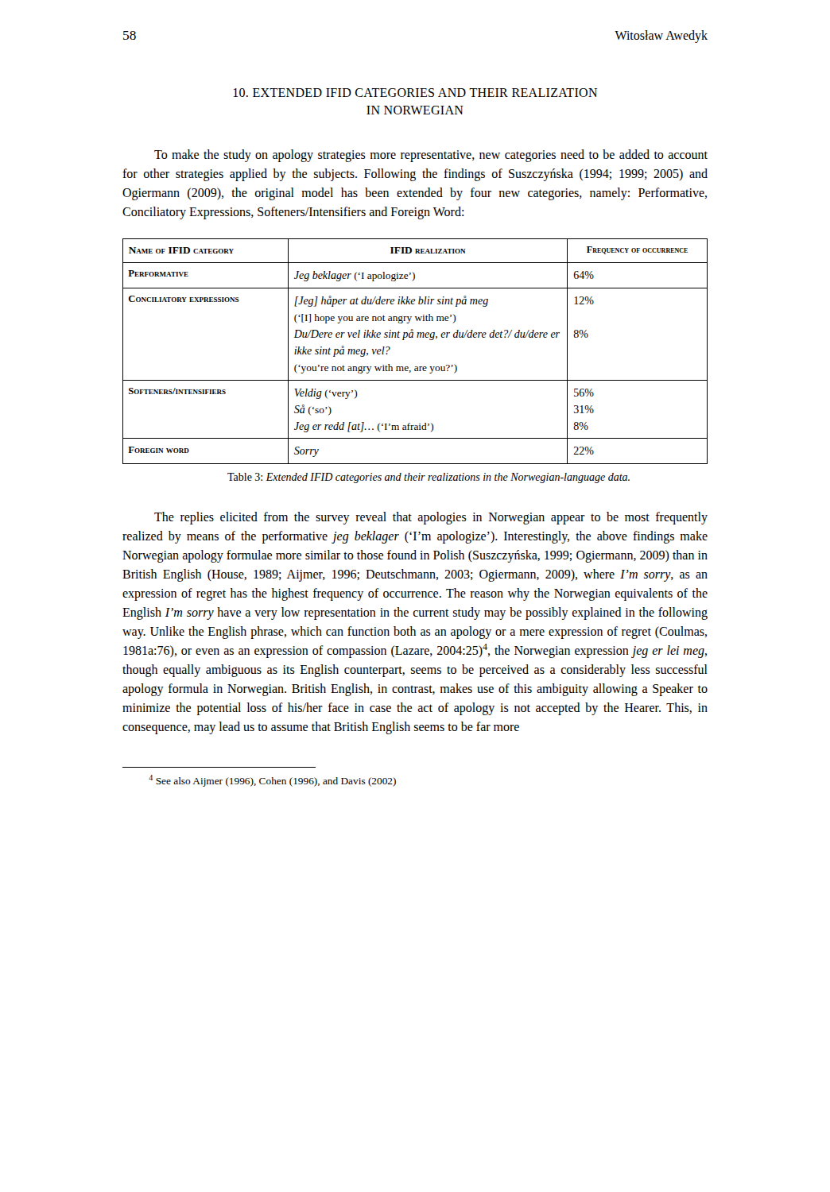58 Witosław Awedyk
10. Extended IFID Categories and Their Realization
in Norwegian
To make the study on apology strategies more representative, new categories need to be added to account for other strategies applied by the subjects. Following the findings of Suszczyńska (1994; 1999; 2005) and Ogiermann (2009), the original model has been extended by four new categories, namely: Performative, Conciliatory Expressions, Softeners/Intensifiers and Foreign Word:
| Name of IFID category | IFID realization | Frequency of occurrence |
| --- | --- | --- |
| Performative | Jeg beklager (‘I apologize’) | 64% |
| Conciliatory expressions | [Jeg] håper at du/dere ikke blir sint på meg (‘[I] hope you are not angry with me’) Du/Dere er vel ikke sint på meg, er du/dere det?/ du/dere er ikke sint på meg, vel? (‘you’re not angry with me, are you?’) | 12% 8% |
| Softeners/intensifiers | Veldig (‘very’) Så (‘so’) Jeg er redd [at]… (‘I’m afraid’) | 56% 31% 8% |
| Foregin word | Sorry | 22% |
Table 3: Extended IFID categories and their realizations in the Norwegian-language data.
The replies elicited from the survey reveal that apologies in Norwegian appear to be most frequently realized by means of the performative jeg beklager (‘I’m apologize’). Interestingly, the above findings make Norwegian apology formulae more similar to those found in Polish (Suszczyńska, 1999; Ogiermann, 2009) than in British English (House, 1989; Aijmer, 1996; Deutschmann, 2003; Ogiermann, 2009), where I’m sorry, as an expression of regret has the highest frequency of occurrence. The reason why the Norwegian equivalents of the English I’m sorry have a very low representation in the current study may be possibly explained in the following way. Unlike the English phrase, which can function both as an apology or a mere expression of regret (Coulmas, 1981a:76), or even as an expression of compassion (Lazare, 2004:25)4, the Norwegian expression jeg er lei meg, though equally ambiguous as its English counterpart, seems to be perceived as a considerably less successful apology formula in Norwegian. British English, in contrast, makes use of this ambiguity allowing a Speaker to minimize the potential loss of his/her face in case the act of apology is not accepted by the Hearer. This, in consequence, may lead us to assume that British English seems to be far more
4 See also Aijmer (1996), Cohen (1996), and Davis (2002)